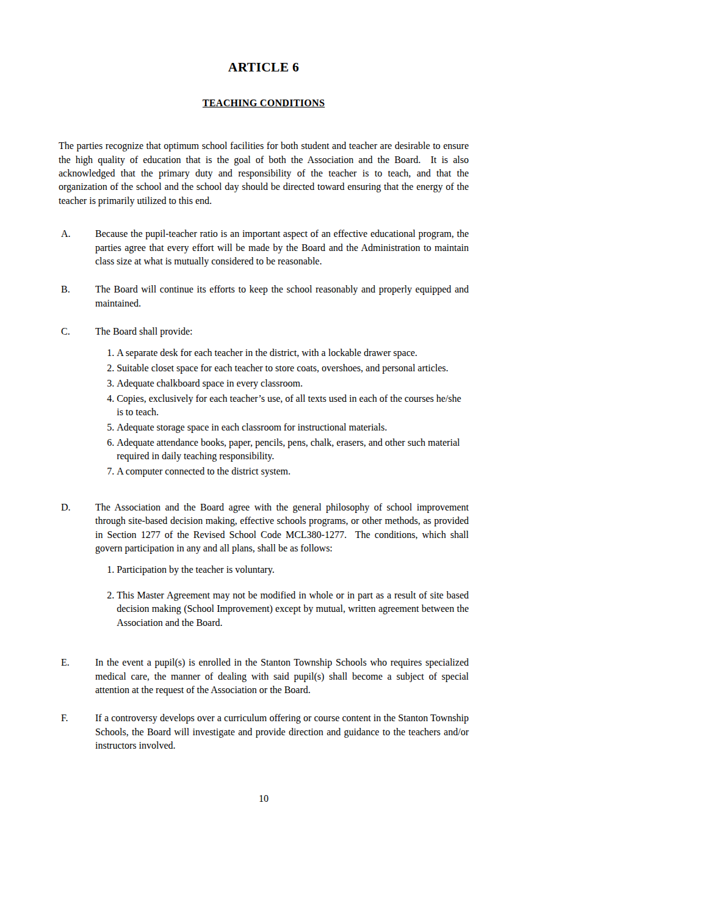ARTICLE 6
TEACHING CONDITIONS
The parties recognize that optimum school facilities for both student and teacher are desirable to ensure the high quality of education that is the goal of both the Association and the Board. It is also acknowledged that the primary duty and responsibility of the teacher is to teach, and that the organization of the school and the school day should be directed toward ensuring that the energy of the teacher is primarily utilized to this end.
A.
Because the pupil-teacher ratio is an important aspect of an effective educational program, the parties agree that every effort will be made by the Board and the Administration to maintain class size at what is mutually considered to be reasonable.
B.
The Board will continue its efforts to keep the school reasonably and properly equipped and maintained.
C.
The Board shall provide:
A separate desk for each teacher in the district, with a lockable drawer space.
Suitable closet space for each teacher to store coats, overshoes, and personal articles.
Adequate chalkboard space in every classroom.
Copies, exclusively for each teacher’s use, of all texts used in each of the courses he/she is to teach.
Adequate storage space in each classroom for instructional materials.
Adequate attendance books, paper, pencils, pens, chalk, erasers, and other such material required in daily teaching responsibility.
A computer connected to the district system.
D.
The Association and the Board agree with the general philosophy of school improvement through site-based decision making, effective schools programs, or other methods, as provided in Section 1277 of the Revised School Code MCL380-1277. The conditions, which shall govern participation in any and all plans, shall be as follows:
Participation by the teacher is voluntary.
This Master Agreement may not be modified in whole or in part as a result of site based decision making (School Improvement) except by mutual, written agreement between the Association and the Board.
E.
In the event a pupil(s) is enrolled in the Stanton Township Schools who requires specialized medical care, the manner of dealing with said pupil(s) shall become a subject of special attention at the request of the Association or the Board.
F.
If a controversy develops over a curriculum offering or course content in the Stanton Township Schools, the Board will investigate and provide direction and guidance to the teachers and/or instructors involved.
10